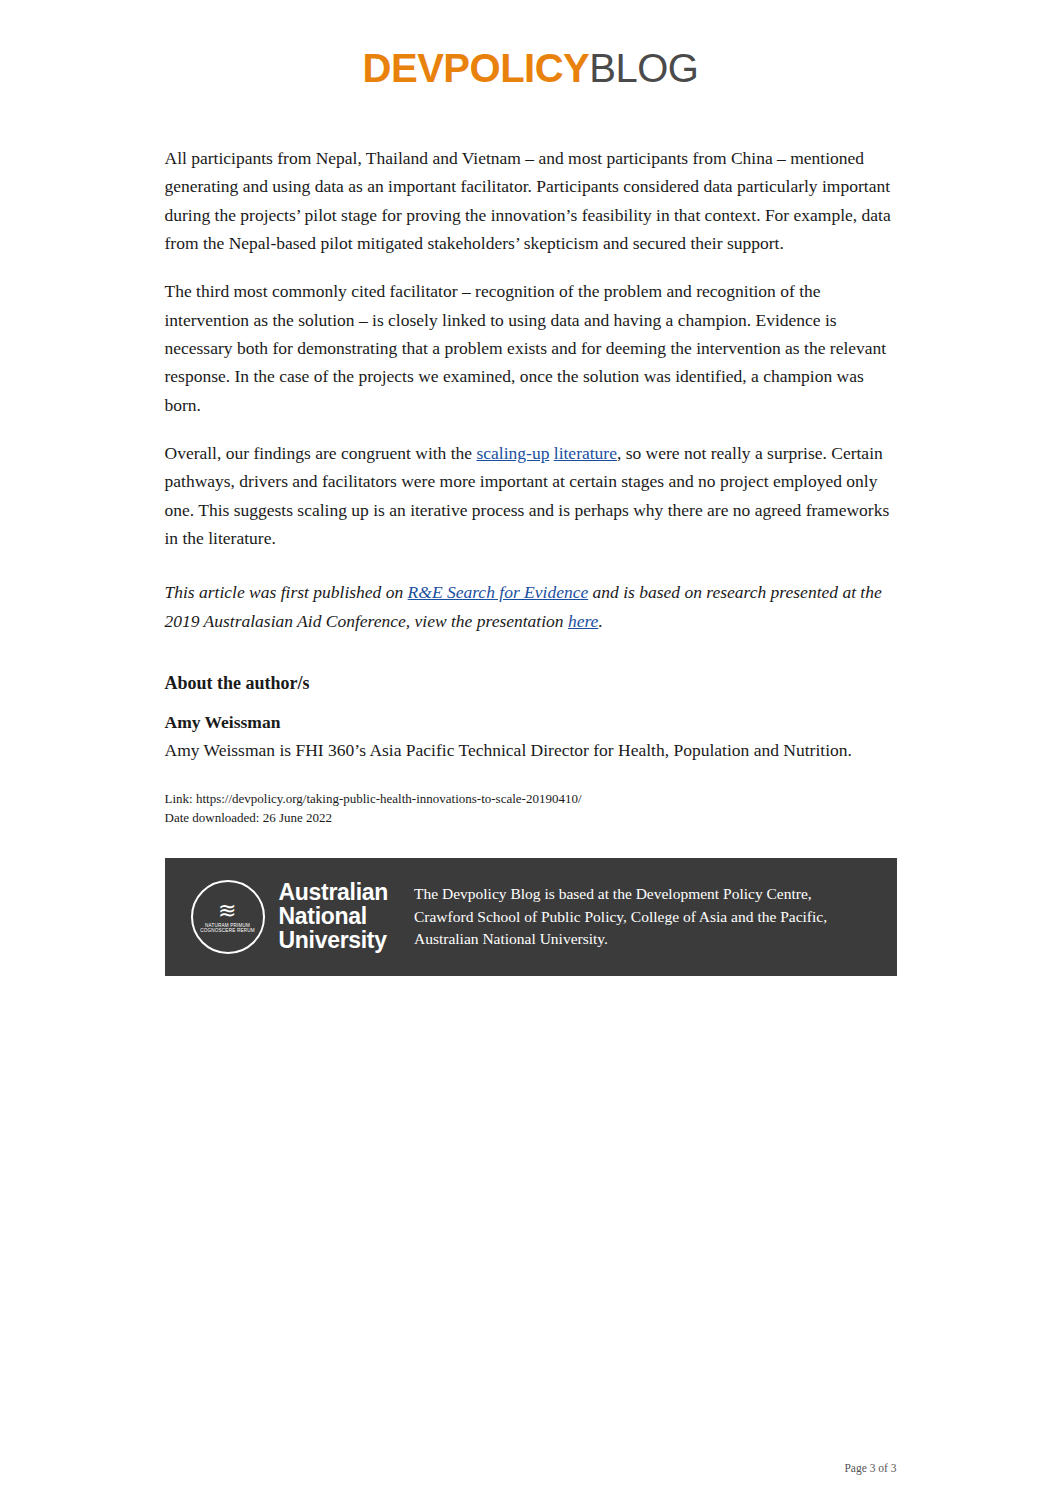DEV POLICY BLOG
All participants from Nepal, Thailand and Vietnam – and most participants from China – mentioned generating and using data as an important facilitator. Participants considered data particularly important during the projects’ pilot stage for proving the innovation’s feasibility in that context. For example, data from the Nepal-based pilot mitigated stakeholders’ skepticism and secured their support.
The third most commonly cited facilitator – recognition of the problem and recognition of the intervention as the solution – is closely linked to using data and having a champion. Evidence is necessary both for demonstrating that a problem exists and for deeming the intervention as the relevant response. In the case of the projects we examined, once the solution was identified, a champion was born.
Overall, our findings are congruent with the scaling-up literature, so were not really a surprise. Certain pathways, drivers and facilitators were more important at certain stages and no project employed only one. This suggests scaling up is an iterative process and is perhaps why there are no agreed frameworks in the literature.
This article was first published on R&E Search for Evidence and is based on research presented at the 2019 Australasian Aid Conference, view the presentation here.
About the author/s
Amy Weissman
Amy Weissman is FHI 360’s Asia Pacific Technical Director for Health, Population and Nutrition.
Link: https://devpolicy.org/taking-public-health-innovations-to-scale-20190410/ Date downloaded: 26 June 2022
≋
NATURAM PRIMUM COGNOSCERE RERUM
Australian
National
University
The Devpolicy Blog is based at the Development Policy Centre, Crawford School of Public Policy, College of Asia and the Pacific, Australian National University.
Page 3 of 3